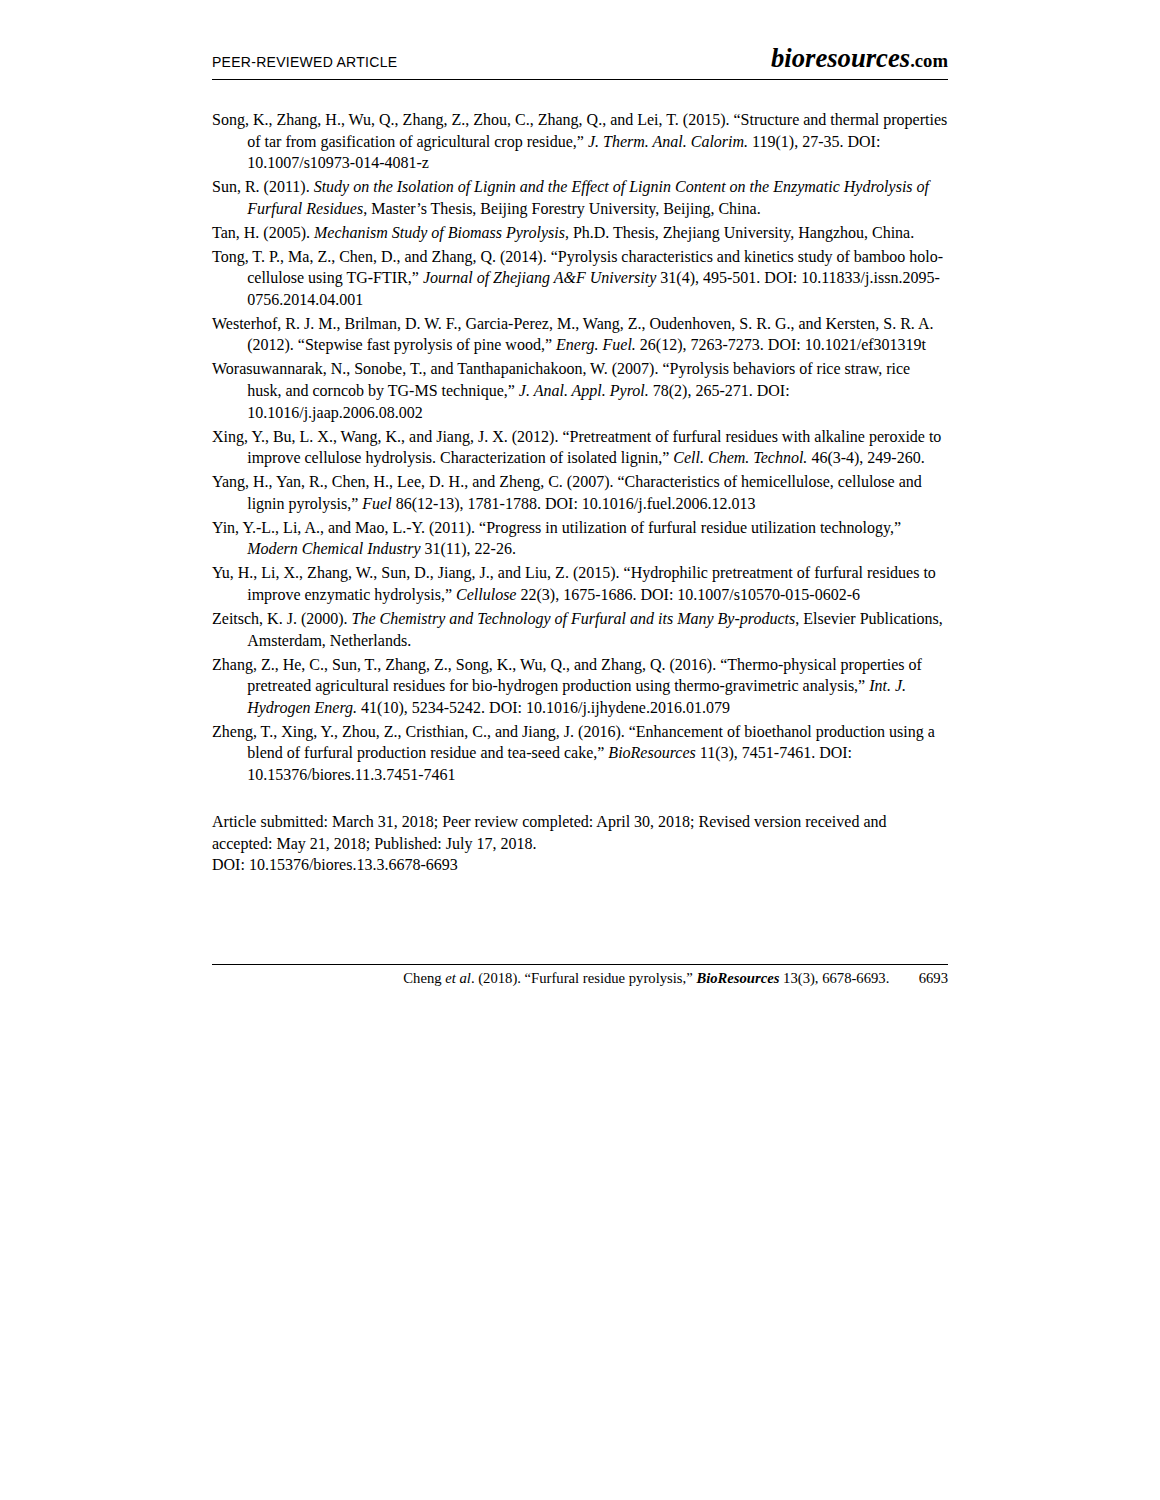PEER-REVIEWED ARTICLE bioresources.com
Song, K., Zhang, H., Wu, Q., Zhang, Z., Zhou, C., Zhang, Q., and Lei, T. (2015). “Structure and thermal properties of tar from gasification of agricultural crop residue,” J. Therm. Anal. Calorim. 119(1), 27-35. DOI: 10.1007/s10973-014-4081-z
Sun, R. (2011). Study on the Isolation of Lignin and the Effect of Lignin Content on the Enzymatic Hydrolysis of Furfural Residues, Master’s Thesis, Beijing Forestry University, Beijing, China.
Tan, H. (2005). Mechanism Study of Biomass Pyrolysis, Ph.D. Thesis, Zhejiang University, Hangzhou, China.
Tong, T. P., Ma, Z., Chen, D., and Zhang, Q. (2014). “Pyrolysis characteristics and kinetics study of bamboo holo-cellulose using TG-FTIR,” Journal of Zhejiang A&F University 31(4), 495-501. DOI: 10.11833/j.issn.2095-0756.2014.04.001
Westerhof, R. J. M., Brilman, D. W. F., Garcia-Perez, M., Wang, Z., Oudenhoven, S. R. G., and Kersten, S. R. A. (2012). “Stepwise fast pyrolysis of pine wood,” Energ. Fuel. 26(12), 7263-7273. DOI: 10.1021/ef301319t
Worasuwannarak, N., Sonobe, T., and Tanthapanichakoon, W. (2007). “Pyrolysis behaviors of rice straw, rice husk, and corncob by TG-MS technique,” J. Anal. Appl. Pyrol. 78(2), 265-271. DOI: 10.1016/j.jaap.2006.08.002
Xing, Y., Bu, L. X., Wang, K., and Jiang, J. X. (2012). “Pretreatment of furfural residues with alkaline peroxide to improve cellulose hydrolysis. Characterization of isolated lignin,” Cell. Chem. Technol. 46(3-4), 249-260.
Yang, H., Yan, R., Chen, H., Lee, D. H., and Zheng, C. (2007). “Characteristics of hemicellulose, cellulose and lignin pyrolysis,” Fuel 86(12-13), 1781-1788. DOI: 10.1016/j.fuel.2006.12.013
Yin, Y.-L., Li, A., and Mao, L.-Y. (2011). “Progress in utilization of furfural residue utilization technology,” Modern Chemical Industry 31(11), 22-26.
Yu, H., Li, X., Zhang, W., Sun, D., Jiang, J., and Liu, Z. (2015). “Hydrophilic pretreatment of furfural residues to improve enzymatic hydrolysis,” Cellulose 22(3), 1675-1686. DOI: 10.1007/s10570-015-0602-6
Zeitsch, K. J. (2000). The Chemistry and Technology of Furfural and its Many By-products, Elsevier Publications, Amsterdam, Netherlands.
Zhang, Z., He, C., Sun, T., Zhang, Z., Song, K., Wu, Q., and Zhang, Q. (2016). “Thermo-physical properties of pretreated agricultural residues for bio-hydrogen production using thermo-gravimetric analysis,” Int. J. Hydrogen Energ. 41(10), 5234-5242. DOI: 10.1016/j.ijhydene.2016.01.079
Zheng, T., Xing, Y., Zhou, Z., Cristhian, C., and Jiang, J. (2016). “Enhancement of bioethanol production using a blend of furfural production residue and tea-seed cake,” BioResources 11(3), 7451-7461. DOI: 10.15376/biores.11.3.7451-7461
Article submitted: March 31, 2018; Peer review completed: April 30, 2018; Revised version received and accepted: May 21, 2018; Published: July 17, 2018.
DOI: 10.15376/biores.13.3.6678-6693
Cheng et al. (2018). “Furfural residue pyrolysis,” BioResources 13(3), 6678-6693. 6693